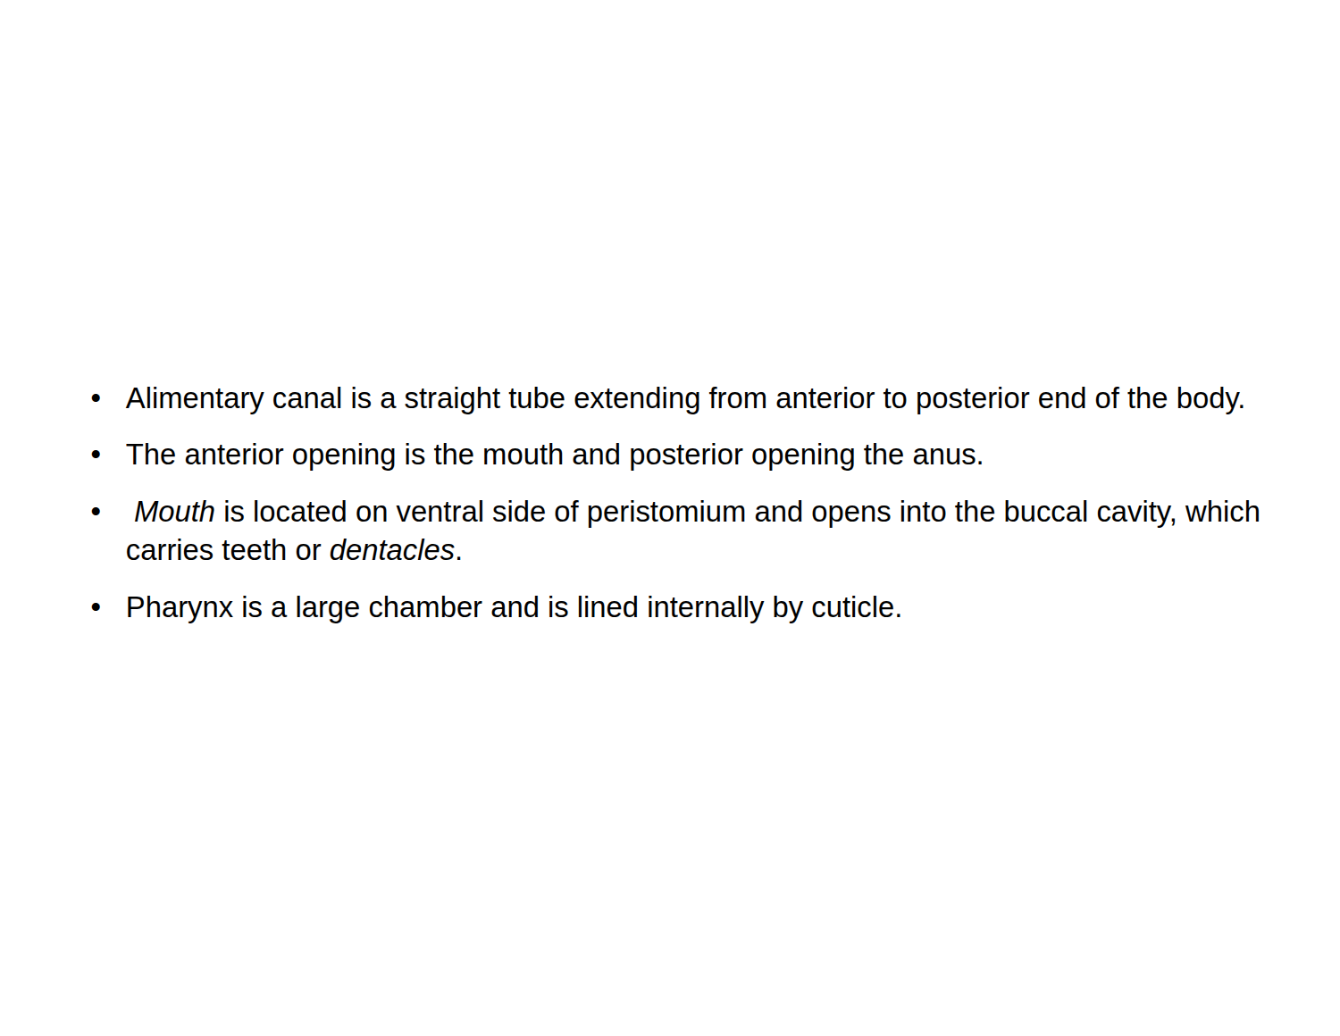Alimentary canal is a straight tube extending from anterior to posterior end of the body.
The anterior opening is the mouth and posterior opening the anus.
Mouth is located on ventral side of peristomium and opens into the buccal cavity, which carries teeth or dentacles.
Pharynx is a large chamber and is lined internally by cuticle.